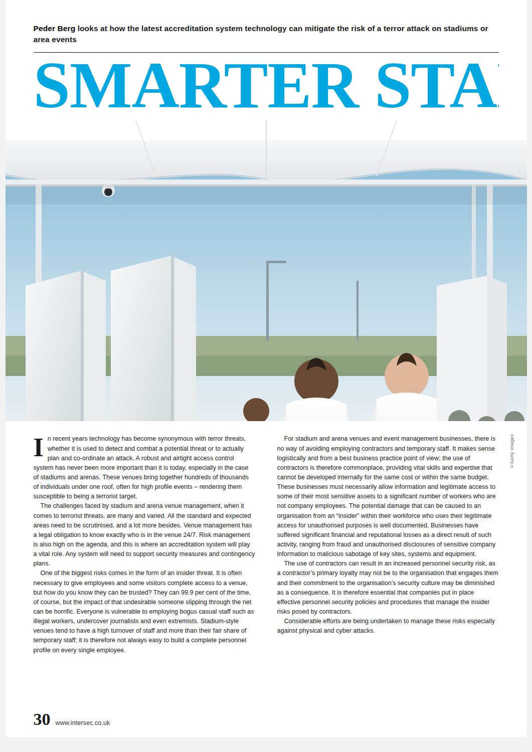Peder Berg looks at how the latest accreditation system technology can mitigate the risk of a terror attack on stadiums or area events
Smarter Stad
©Getty Images
©Getty Images
In recent years technology has become synonymous with terror threats, whether it is used to detect and combat a potential threat or to actually plan and co-ordinate an attack. A robust and airtight access control system has never been more important than it is today, especially in the case of stadiums and arenas. These venues bring together hundreds of thousands of individuals under one roof, often for high profile events – rendering them susceptible to being a terrorist target.
The challenges faced by stadium and arena venue management, when it comes to terrorist threats, are many and varied. All the standard and expected areas need to be scrutinised, and a lot more besides. Venue management has a legal obligation to know exactly who is in the venue 24/7. Risk management is also high on the agenda, and this is where an accreditation system will play a vital role. Any system will need to support security measures and contingency plans.
One of the biggest risks comes in the form of an insider threat. It is often necessary to give employees and some visitors complete access to a venue, but how do you know they can be trusted? They can 99.9 per cent of the time, of course, but the impact of that undesirable someone slipping through the net can be horrific. Everyone is vulnerable to employing bogus casual staff such as illegal workers, undercover journalists and even extremists. Stadium-style venues tend to have a high turnover of staff and more than their fair share of temporary staff; it is therefore not always easy to build a complete personnel profile on every single employee.
For stadium and arena venues and event management businesses, there is no way of avoiding employing contractors and temporary staff. It makes sense logistically and from a best business practice point of view; the use of contractors is therefore commonplace, providing vital skills and expertise that cannot be developed internally for the same cost or within the same budget. These businesses must necessarily allow information and legitimate access to some of their most sensitive assets to a significant number of workers who are not company employees. The potential damage that can be caused to an organisation from an “insider” within their workforce who uses their legitimate access for unauthorised purposes is well documented. Businesses have suffered significant financial and reputational losses as a direct result of such activity, ranging from fraud and unauthorised disclosures of sensitive company information to malicious sabotage of key sites, systems and equipment.
The use of contractors can result in an increased personnel security risk, as a contractor’s primary loyalty may not be to the organisation that engages them and their commitment to the organisation’s security culture may be diminished as a consequence. It is therefore essential that companies put in place effective personnel security policies and procedures that manage the insider risks posed by contractors.
Considerable efforts are being undertaken to manage these risks especially against physical and cyber attacks.
30 www.intersec.co.uk